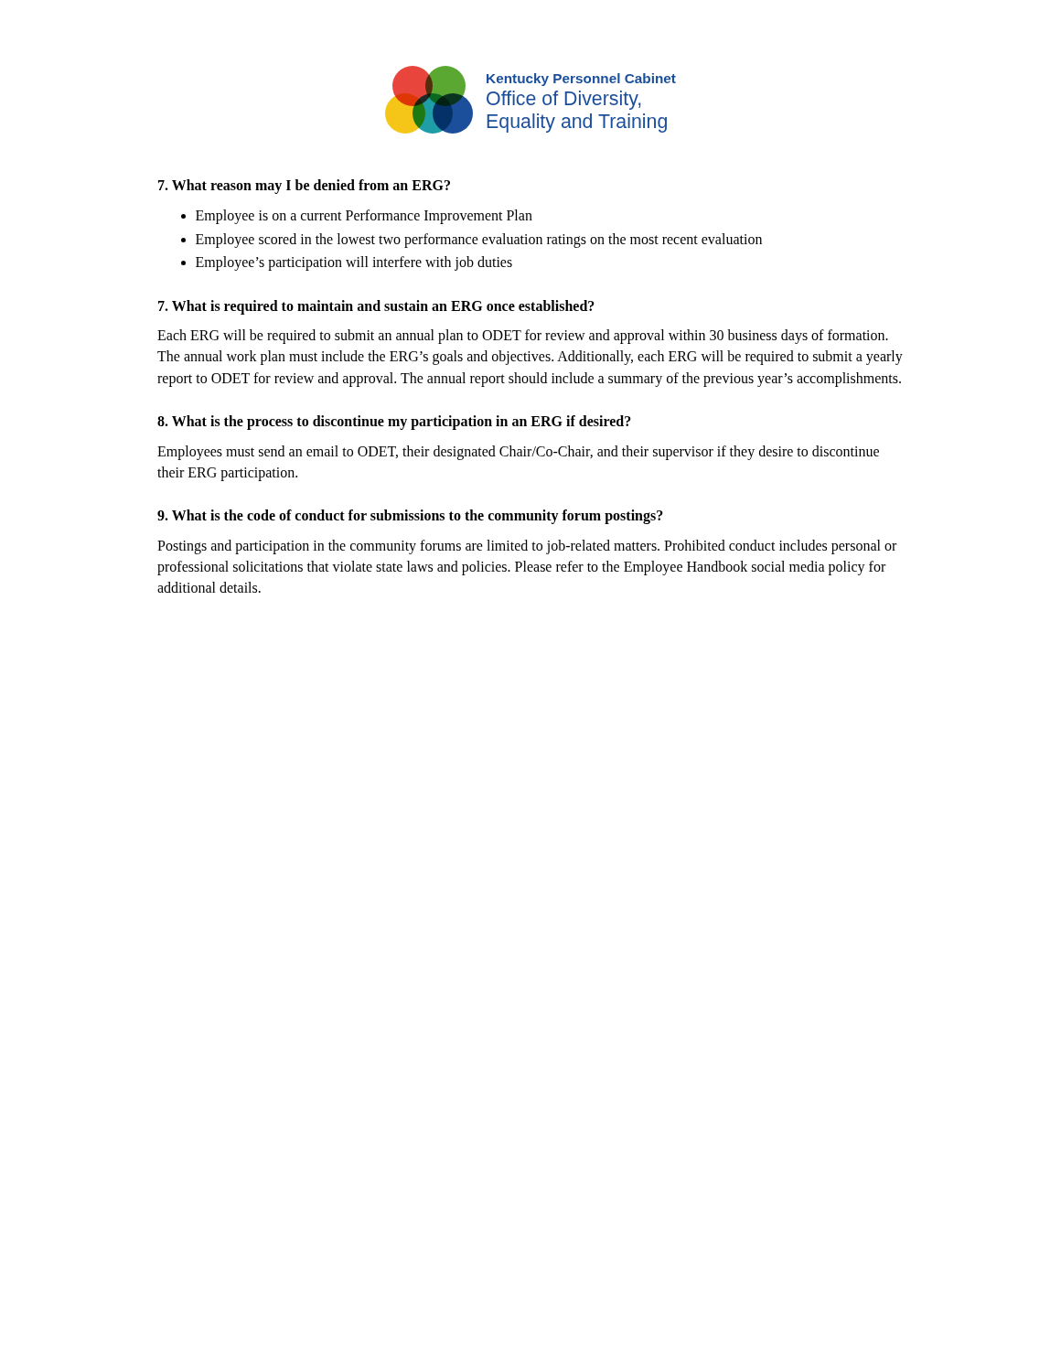Kentucky Personnel Cabinet Office of Diversity,
Equality and Training
7. What reason may I be denied from an ERG?
Employee is on a current Performance Improvement Plan
Employee scored in the lowest two performance evaluation ratings on the most recent evaluation
Employee’s participation will interfere with job duties
7. What is required to maintain and sustain an ERG once established?
Each ERG will be required to submit an annual plan to ODET for review and approval within 30 business days of formation. The annual work plan must include the ERG’s goals and objectives. Additionally, each ERG will be required to submit a yearly report to ODET for review and approval. The annual report should include a summary of the previous year’s accomplishments.
8. What is the process to discontinue my participation in an ERG if desired?
Employees must send an email to ODET, their designated Chair/Co-Chair, and their supervisor if they desire to discontinue their ERG participation.
9. What is the code of conduct for submissions to the community forum postings?
Postings and participation in the community forums are limited to job-related matters. Prohibited conduct includes personal or professional solicitations that violate state laws and policies. Please refer to the Employee Handbook social media policy for additional details.